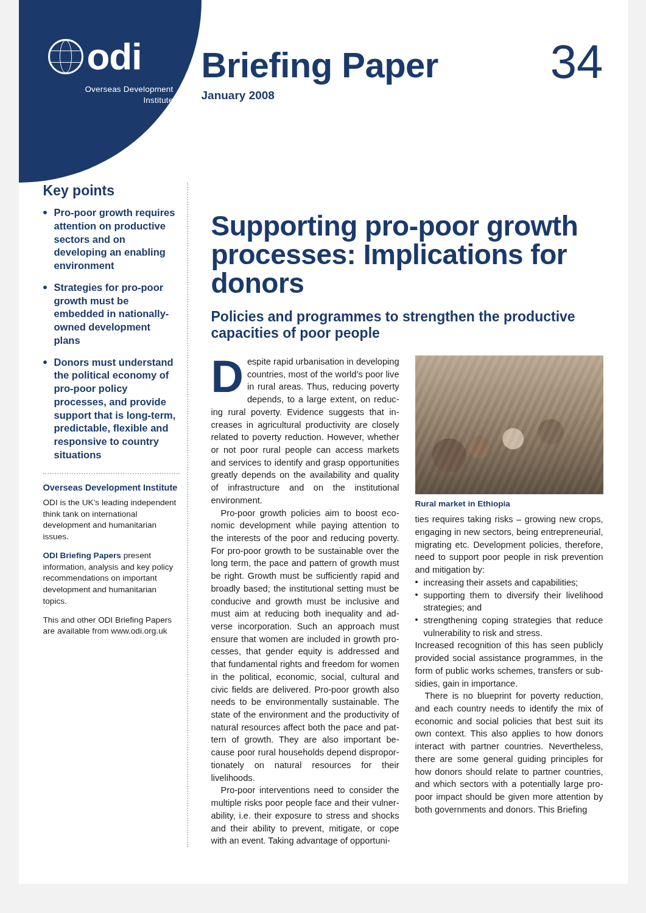odi
Overseas Development
Institute
Briefing Paper
January 2008
34
Key points
Pro-poor growth requires attention on productive sectors and on developing an enabling environment
Strategies for pro-poor growth must be embedded in nationally-owned development plans
Donors must understand the political economy of pro-poor policy processes, and provide support that is long-term, predictable, flexible and responsive to country situations
Overseas Development Institute
ODI is the UK’s leading independent think tank on international development and humanitarian issues.
ODI Briefing Papers present information, analysis and key policy recommendations on important development and humanitarian topics.
This and other ODI Briefing Papers are available from www.odi.org.uk
Supporting pro-poor growth processes: Implications for donors
Policies and programmes to strengthen the productive capacities of poor people
Despite rapid urbanisation in developing countries, most of the world’s poor live in rural areas. Thus, reducing poverty depends, to a large extent, on reducing rural poverty. Evidence suggests that increases in agricultural productivity are closely related to poverty reduction. However, whether or not poor rural people can access markets and services to identify and grasp opportunities greatly depends on the availability and quality of infrastructure and on the institutional environment.
Pro-poor growth policies aim to boost economic development while paying attention to the interests of the poor and reducing poverty. For pro-poor growth to be sustainable over the long term, the pace and pattern of growth must be right. Growth must be sufficiently rapid and broadly based; the institutional setting must be conducive and growth must be inclusive and must aim at reducing both inequality and adverse incorporation. Such an approach must ensure that women are included in growth processes, that gender equity is addressed and that fundamental rights and freedom for women in the political, economic, social, cultural and civic fields are delivered. Pro-poor growth also needs to be environmentally sustainable. The state of the environment and the productivity of natural resources affect both the pace and pattern of growth. They are also important because poor rural households depend disproportionately on natural resources for their livelihoods.
Pro-poor interventions need to consider the multiple risks poor people face and their vulnerability, i.e. their exposure to stress and shocks and their ability to prevent, mitigate, or cope with an event. Taking advantage of opportuni-
Rural market in Ethiopia
ties requires taking risks – growing new crops, engaging in new sectors, being entrepreneurial, migrating etc. Development policies, therefore, need to support poor people in risk prevention and mitigation by:
increasing their assets and capabilities;
supporting them to diversify their livelihood strategies; and
strengthening coping strategies that reduce vulnerability to risk and stress.
Increased recognition of this has seen publicly provided social assistance programmes, in the form of public works schemes, transfers or subsidies, gain in importance.
There is no blueprint for poverty reduction, and each country needs to identify the mix of economic and social policies that best suit its own context. This also applies to how donors interact with partner countries. Nevertheless, there are some general guiding principles for how donors should relate to partner countries, and which sectors with a potentially large pro-poor impact should be given more attention by both governments and donors. This Briefing